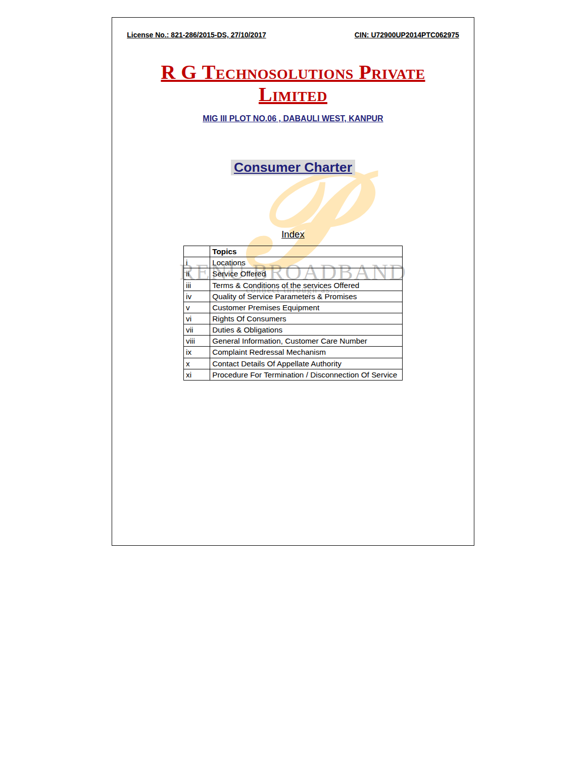𝒫
RENU BROADBAND
connect through as...
License No.: 821-286/2015-DS, 27/10/2017 CIN: U72900UP2014PTC062975
R G Technosolutions Private Limited
MIG III PLOT NO.06 , DABAULI WEST, KANPUR
Consumer Charter
Index
| | Topics |
| --- | --- |
| i | Locations |
| ii | Service Offered |
| iii | Terms & Conditions of the services Offered |
| iv | Quality of Service Parameters & Promises |
| v | Customer Premises Equipment |
| vi | Rights Of Consumers |
| vii | Duties & Obligations |
| viii | General Information, Customer Care Number |
| ix | Complaint Redressal Mechanism |
| x | Contact Details Of Appellate Authority |
| xi | Procedure For Termination / Disconnection Of Service |